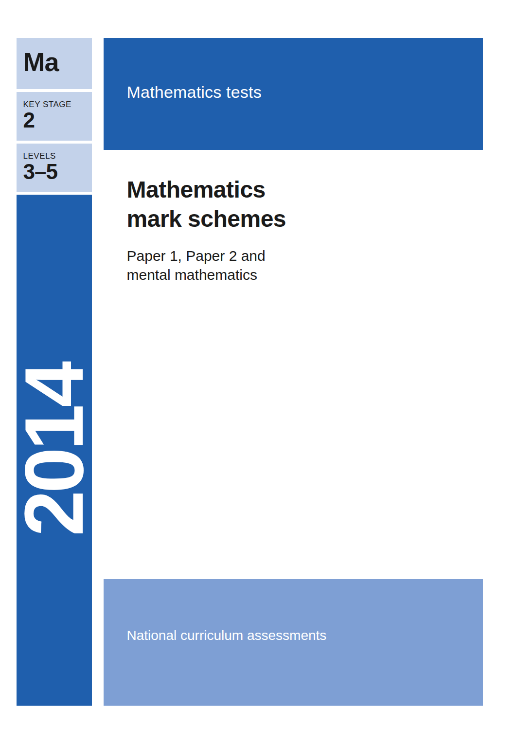Ma
KEY STAGE
2
LEVELS
3–5
2014
Mathematics tests
Mathematics
mark schemes
Paper 1, Paper 2 and
mental mathematics
National curriculum assessments